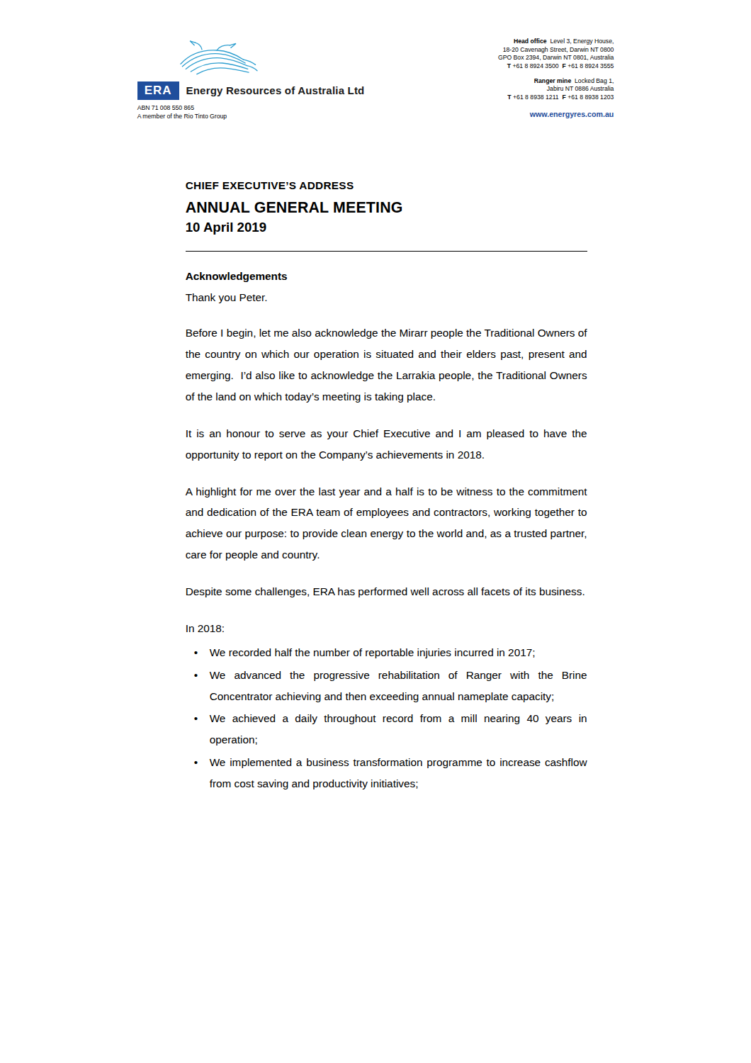ERA Energy Resources of Australia Ltd
ABN 71 008 550 865
A member of the Rio Tinto Group
Head office Level 3, Energy House,
18-20 Cavenagh Street, Darwin NT 0800
GPO Box 2394, Darwin NT 0801, Australia
T +61 8 8924 3500 F +61 8 8924 3555
Ranger mine Locked Bag 1,
Jabiru NT 0886 Australia
T +61 8 8938 1211 F +61 8 8938 1203
www.energyres.com.au
CHIEF EXECUTIVE’S ADDRESS
ANNUAL GENERAL MEETING
10 April 2019
Acknowledgements
Thank you Peter.
Before I begin, let me also acknowledge the Mirarr people the Traditional Owners of the country on which our operation is situated and their elders past, present and emerging. I’d also like to acknowledge the Larrakia people, the Traditional Owners of the land on which today’s meeting is taking place.
It is an honour to serve as your Chief Executive and I am pleased to have the opportunity to report on the Company’s achievements in 2018.
A highlight for me over the last year and a half is to be witness to the commitment and dedication of the ERA team of employees and contractors, working together to achieve our purpose: to provide clean energy to the world and, as a trusted partner, care for people and country.
Despite some challenges, ERA has performed well across all facets of its business.
In 2018:
We recorded half the number of reportable injuries incurred in 2017;
We advanced the progressive rehabilitation of Ranger with the Brine Concentrator achieving and then exceeding annual nameplate capacity;
We achieved a daily throughout record from a mill nearing 40 years in operation;
We implemented a business transformation programme to increase cashflow from cost saving and productivity initiatives;